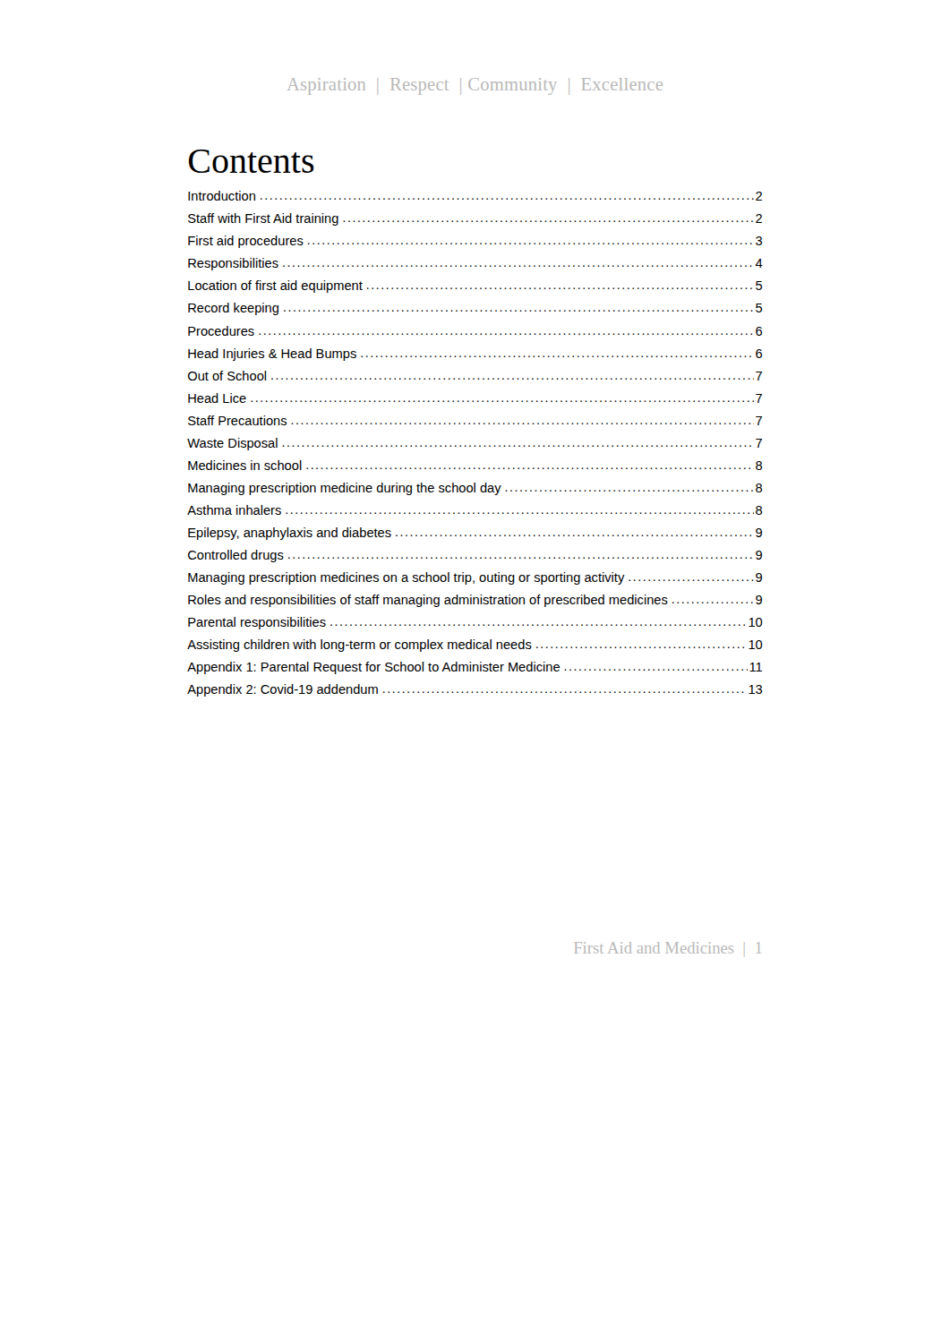Aspiration | Respect | Community | Excellence
Contents
Introduction........................................................................................................................................... 2
Staff with First Aid training....................................................................................................... 2
First aid procedures............................................................................................................. 3
Responsibilities..................................................................................................................... 4
Location of first aid equipment................................................................................................. 5
Record keeping..................................................................................................................... 5
Procedures........................................................................................................................... 6
Head Injuries & Head Bumps................................................................................................... 6
Out of School....................................................................................................................... 7
Head Lice............................................................................................................................. 7
Staff Precautions.................................................................................................................. 7
Waste Disposal..................................................................................................................... 7
Medicines in school................................................................................................................. 8
Managing prescription medicine during the school day........................................................... 8
Asthma inhalers.................................................................................................................... 8
Epilepsy, anaphylaxis and diabetes......................................................................................... 9
Controlled drugs.................................................................................................................. 9
Managing prescription medicines on a school trip, outing or sporting activity......................................... 9
Roles and responsibilities of staff managing administration of prescribed medicines.............................. 9
Parental responsibilities......................................................................................................... 10
Assisting children with long-term or complex medical needs................................................................. 10
Appendix 1: Parental Request for School to Administer Medicine............................................................. 11
Appendix 2: Covid-19 addendum............................................................................................................. 13
First Aid and Medicines | 1